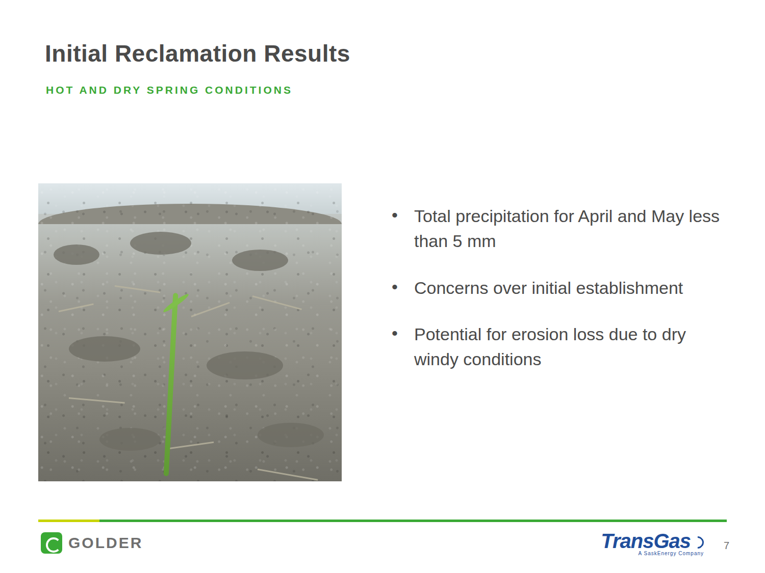Initial Reclamation Results
HOT AND DRY SPRING CONDITIONS
Total precipitation for April and May less than 5 mm
Concerns over initial establishment
Potential for erosion loss due to dry windy conditions
GOLDER
TransGas
A SaskEnergy Company
7